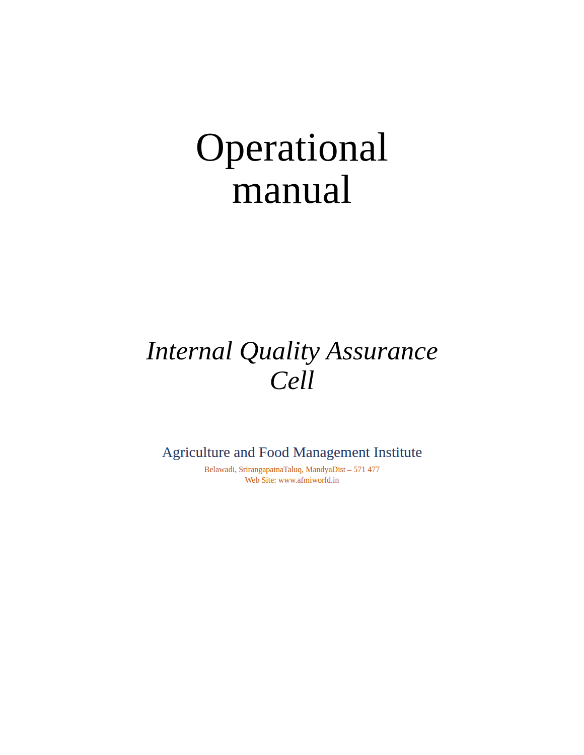Operational
manual
Internal Quality Assurance
Cell
Agriculture and Food Management Institute
Belawadi, SrirangapatnaTaluq, MandyaDist – 571 477
Web Site: www.afmiworld.in